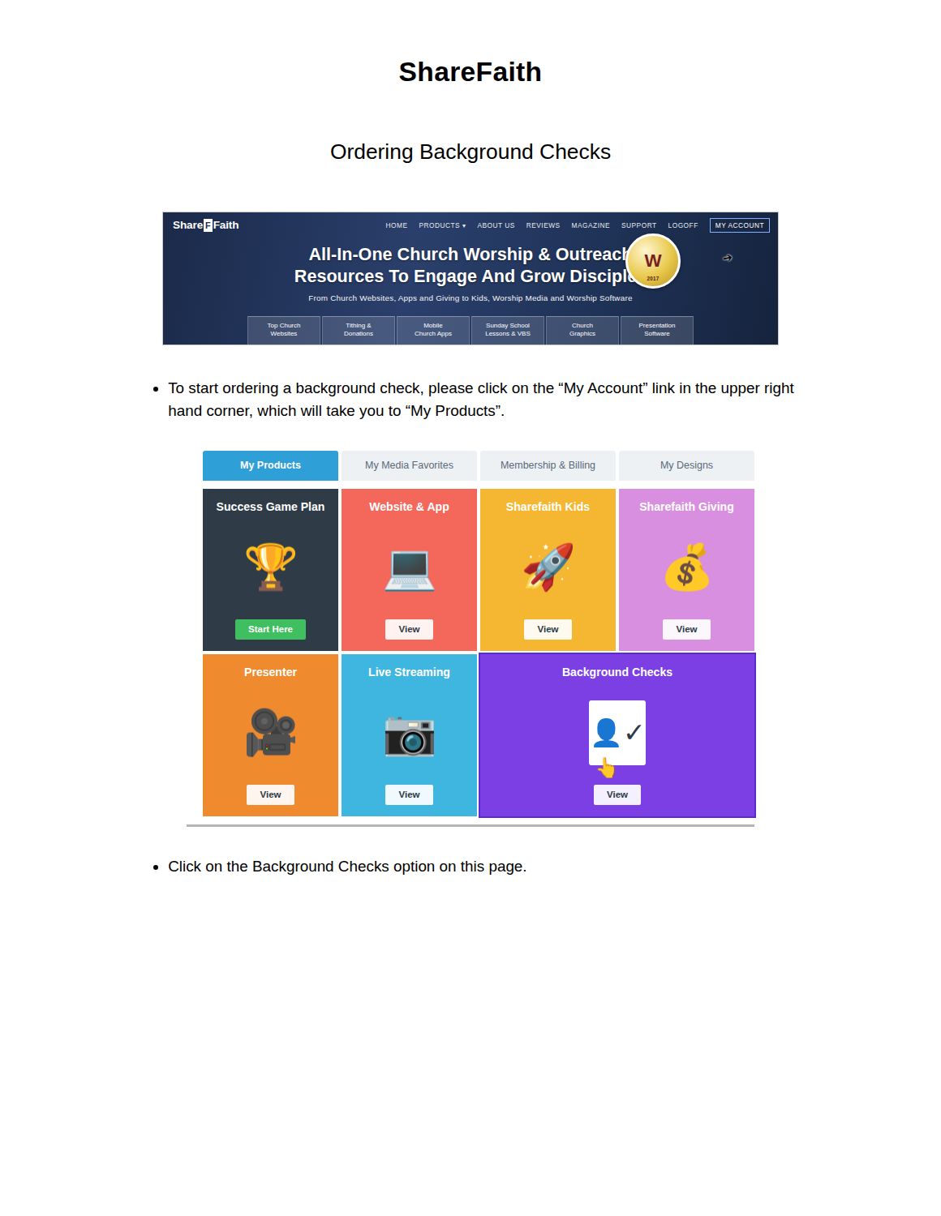ShareFaith
Ordering Background Checks
ShareFFaith
HOME PRODUCTS ▾ ABOUT US REVIEWS MAGAZINE SUPPORT LOGOFF MY ACCOUNT
W2017
➔
All-In-One Church Worship & Outreach
Resources To Engage And Grow Disciples
From Church Websites, Apps and Giving to Kids, Worship Media and Worship Software
Top Church
Websites
Tithing &
Donations
Mobile
Church Apps
Sunday School
Lessons & VBS
Church
Graphics
Presentation
Software
To start ordering a background check, please click on the “My Account” link in the upper right hand corner, which will take you to “My Products”.
My Products
My Media Favorites
Membership & Billing
My Designs
Success Game Plan
🏆
Start Here
Website & App
💻
View
Sharefaith Kids
🚀
View
Sharefaith Giving
💰
View
Presenter
🎥
View
Live Streaming
📷
View
Background Checks
👤✓
👆
View
Click on the Background Checks option on this page.